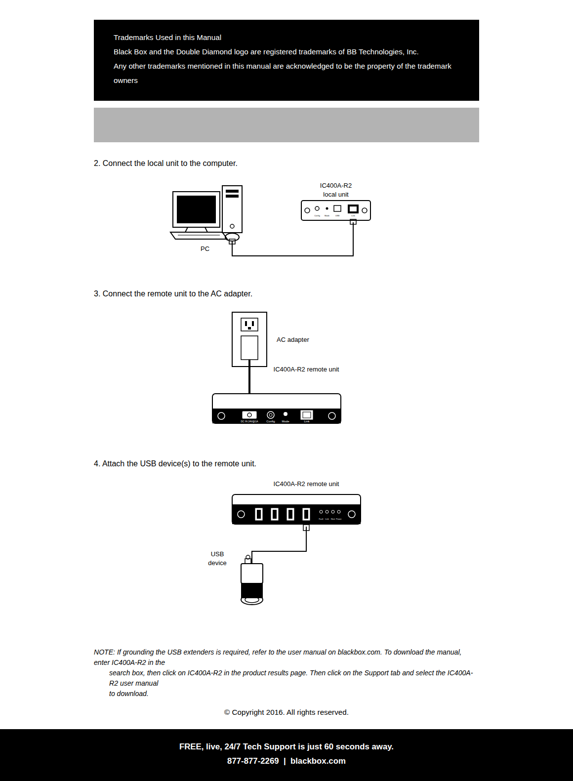Trademarks Used in this Manual
Black Box and the Double Diamond logo are registered trademarks of BB Technologies, Inc.
Any other trademarks mentioned in this manual are acknowledged to be the property of the trademark owners
2. Connect the local unit to the computer.
IC400A-R2 local unit PC Config Mode USB Link
3. Connect the remote unit to the AC adapter.
AC adapter IC400A-R2 remote unit DC IN 24V@1A Config Mode Link
4. Attach the USB device(s) to the remote unit.
IC400A-R2 remote unit Fault Link Host Power USB device
NOTE: If grounding the USB extenders is required, refer to the user manual on blackbox.com. To download the manual, enter IC400A-R2 in the search box, then click on IC400A-R2 in the product results page. Then click on the Support tab and select the IC400A-R2 user manual to download.
© Copyright 2016. All rights reserved.
FREE, live, 24/7 Tech Support is just 60 seconds away.
877-877-2269 | blackbox.com